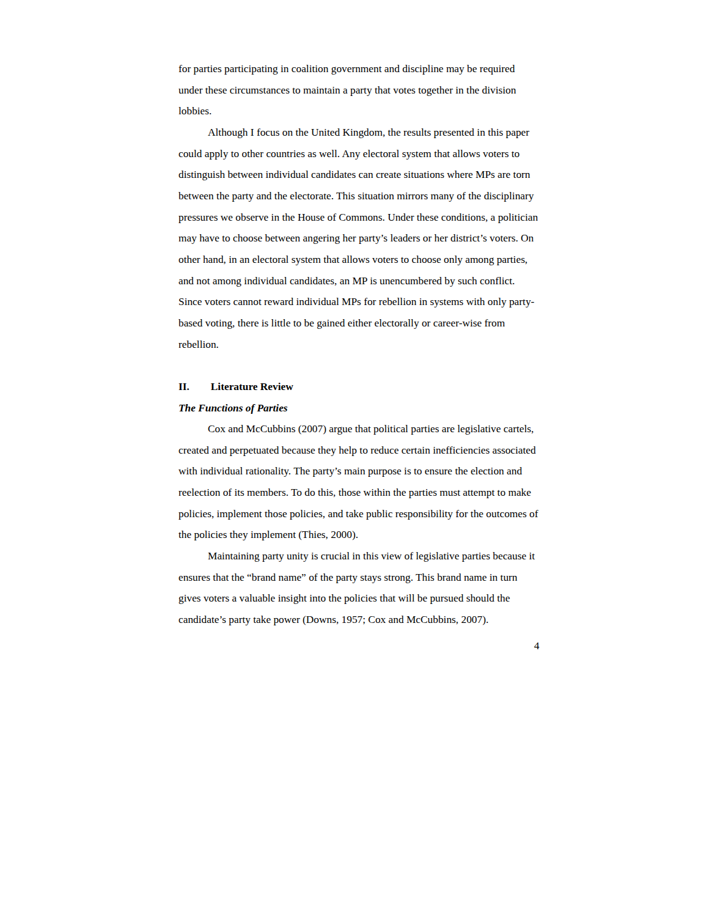for parties participating in coalition government and discipline may be required under these circumstances to maintain a party that votes together in the division lobbies.
Although I focus on the United Kingdom, the results presented in this paper could apply to other countries as well. Any electoral system that allows voters to distinguish between individual candidates can create situations where MPs are torn between the party and the electorate. This situation mirrors many of the disciplinary pressures we observe in the House of Commons. Under these conditions, a politician may have to choose between angering her party’s leaders or her district’s voters. On other hand, in an electoral system that allows voters to choose only among parties, and not among individual candidates, an MP is unencumbered by such conflict. Since voters cannot reward individual MPs for rebellion in systems with only party-based voting, there is little to be gained either electorally or career-wise from rebellion.
II. Literature Review
The Functions of Parties
Cox and McCubbins (2007) argue that political parties are legislative cartels, created and perpetuated because they help to reduce certain inefficiencies associated with individual rationality. The party’s main purpose is to ensure the election and reelection of its members. To do this, those within the parties must attempt to make policies, implement those policies, and take public responsibility for the outcomes of the policies they implement (Thies, 2000).
Maintaining party unity is crucial in this view of legislative parties because it ensures that the “brand name” of the party stays strong. This brand name in turn gives voters a valuable insight into the policies that will be pursued should the candidate’s party take power (Downs, 1957; Cox and McCubbins, 2007).
4